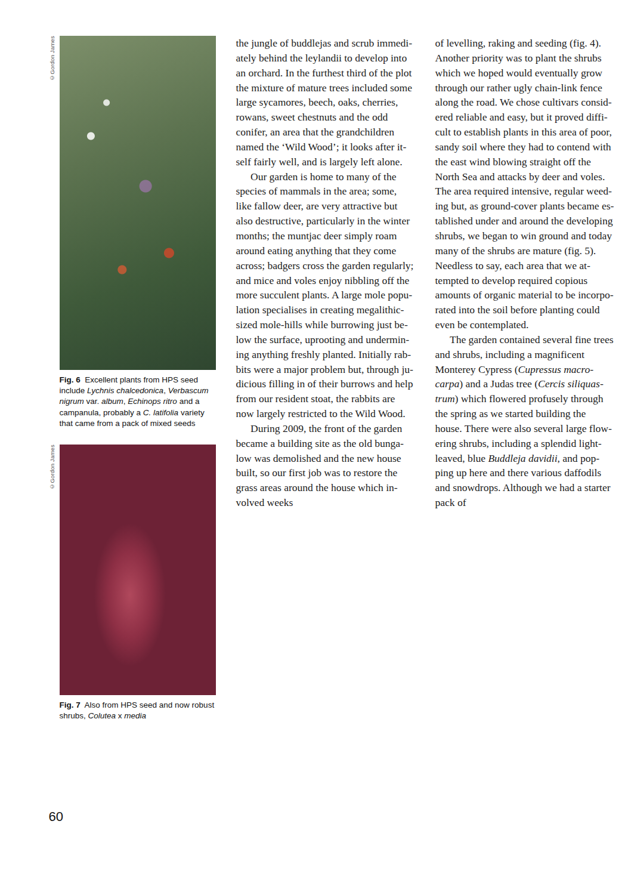©Gordon James
Fig. 6 Excellent plants from HPS seed include Lychnis chalcedonica, Verbascum nigrum var. album, Echinops ritro and a campanula, probably a C. latifolia variety that came from a pack of mixed seeds
©Gordon James
Fig. 7 Also from HPS seed and now robust shrubs, Colutea x media
the jungle of buddlejas and scrub immediately behind the leylandii to develop into an orchard. In the furthest third of the plot the mixture of mature trees included some large sycamores, beech, oaks, cherries, rowans, sweet chestnuts and the odd conifer, an area that the grandchildren named the ‘Wild Wood’; it looks after itself fairly well, and is largely left alone.
Our garden is home to many of the species of mammals in the area; some, like fallow deer, are very attractive but also destructive, particularly in the winter months; the muntjac deer simply roam around eating anything that they come across; badgers cross the garden regularly; and mice and voles enjoy nibbling off the more succulent plants. A large mole population specialises in creating megalithic-sized mole-hills while burrowing just below the surface, uprooting and undermining anything freshly planted. Initially rabbits were a major problem but, through judicious filling in of their burrows and help from our resident stoat, the rabbits are now largely restricted to the Wild Wood.
During 2009, the front of the garden became a building site as the old bungalow was demolished and the new house built, so our first job was to restore the grass areas around the house which involved weeks
of levelling, raking and seeding (fig. 4). Another priority was to plant the shrubs which we hoped would eventually grow through our rather ugly chain-link fence along the road. We chose cultivars considered reliable and easy, but it proved difficult to establish plants in this area of poor, sandy soil where they had to contend with the east wind blowing straight off the North Sea and attacks by deer and voles. The area required intensive, regular weeding but, as ground-cover plants became established under and around the developing shrubs, we began to win ground and today many of the shrubs are mature (fig. 5). Needless to say, each area that we attempted to develop required copious amounts of organic material to be incorporated into the soil before planting could even be contemplated.
The garden contained several fine trees and shrubs, including a magnificent Monterey Cypress (Cupressus macrocarpa) and a Judas tree (Cercis siliquastrum) which flowered profusely through the spring as we started building the house. There were also several large flowering shrubs, including a splendid light-leaved, blue Buddleja davidii, and popping up here and there various daffodils and snowdrops. Although we had a starter pack of
60